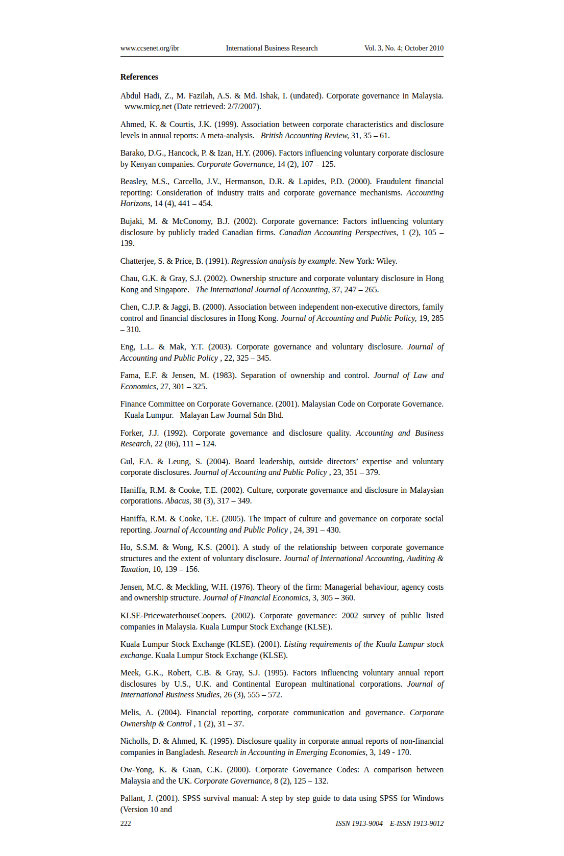www.ccsenet.org/ibr
International Business Research
Vol. 3, No. 4; October 2010
References
Abdul Hadi, Z., M. Fazilah, A.S. & Md. Ishak, I. (undated). Corporate governance in Malaysia. www.micg.net (Date retrieved: 2/7/2007).
Ahmed, K. & Courtis, J.K. (1999). Association between corporate characteristics and disclosure levels in annual reports: A meta-analysis. British Accounting Review, 31, 35 – 61.
Barako, D.G., Hancock, P. & Izan, H.Y. (2006). Factors influencing voluntary corporate disclosure by Kenyan companies. Corporate Governance, 14 (2), 107 – 125.
Beasley, M.S., Carcello, J.V., Hermanson, D.R. & Lapides, P.D. (2000). Fraudulent financial reporting: Consideration of industry traits and corporate governance mechanisms. Accounting Horizons, 14 (4), 441 – 454.
Bujaki, M. & McConomy, B.J. (2002). Corporate governance: Factors influencing voluntary disclosure by publicly traded Canadian firms. Canadian Accounting Perspectives, 1 (2), 105 – 139.
Chatterjee, S. & Price, B. (1991). Regression analysis by example. New York: Wiley.
Chau, G.K. & Gray, S.J. (2002). Ownership structure and corporate voluntary disclosure in Hong Kong and Singapore. The International Journal of Accounting, 37, 247 – 265.
Chen, C.J.P. & Jaggi, B. (2000). Association between independent non-executive directors, family control and financial disclosures in Hong Kong. Journal of Accounting and Public Policy, 19, 285 – 310.
Eng, L.L. & Mak, Y.T. (2003). Corporate governance and voluntary disclosure. Journal of Accounting and Public Policy , 22, 325 – 345.
Fama, E.F. & Jensen, M. (1983). Separation of ownership and control. Journal of Law and Economics, 27, 301 – 325.
Finance Committee on Corporate Governance. (2001). Malaysian Code on Corporate Governance. Kuala Lumpur. Malayan Law Journal Sdn Bhd.
Forker, J.J. (1992). Corporate governance and disclosure quality. Accounting and Business Research, 22 (86), 111 – 124.
Gul, F.A. & Leung, S. (2004). Board leadership, outside directors’ expertise and voluntary corporate disclosures. Journal of Accounting and Public Policy , 23, 351 – 379.
Haniffa, R.M. & Cooke, T.E. (2002). Culture, corporate governance and disclosure in Malaysian corporations. Abacus, 38 (3), 317 – 349.
Haniffa, R.M. & Cooke, T.E. (2005). The impact of culture and governance on corporate social reporting. Journal of Accounting and Public Policy , 24, 391 – 430.
Ho, S.S.M. & Wong, K.S. (2001). A study of the relationship between corporate governance structures and the extent of voluntary disclosure. Journal of International Accounting, Auditing & Taxation, 10, 139 – 156.
Jensen, M.C. & Meckling, W.H. (1976). Theory of the firm: Managerial behaviour, agency costs and ownership structure. Journal of Financial Economics, 3, 305 – 360.
KLSE-PricewaterhouseCoopers. (2002). Corporate governance: 2002 survey of public listed companies in Malaysia. Kuala Lumpur Stock Exchange (KLSE).
Kuala Lumpur Stock Exchange (KLSE). (2001). Listing requirements of the Kuala Lumpur stock exchange. Kuala Lumpur Stock Exchange (KLSE).
Meek, G.K., Robert, C.B. & Gray, S.J. (1995). Factors influencing voluntary annual report disclosures by U.S., U.K. and Continental European multinational corporations. Journal of International Business Studies, 26 (3), 555 – 572.
Melis, A. (2004). Financial reporting, corporate communication and governance. Corporate Ownership & Control , 1 (2), 31 – 37.
Nicholls, D. & Ahmed, K. (1995). Disclosure quality in corporate annual reports of non-financial companies in Bangladesh. Research in Accounting in Emerging Economies, 3, 149 - 170.
Ow-Yong, K. & Guan, C.K. (2000). Corporate Governance Codes: A comparison between Malaysia and the UK. Corporate Governance, 8 (2), 125 – 132.
Pallant, J. (2001). SPSS survival manual: A step by step guide to data using SPSS for Windows (Version 10 and
222
ISSN 1913-9004 E-ISSN 1913-9012